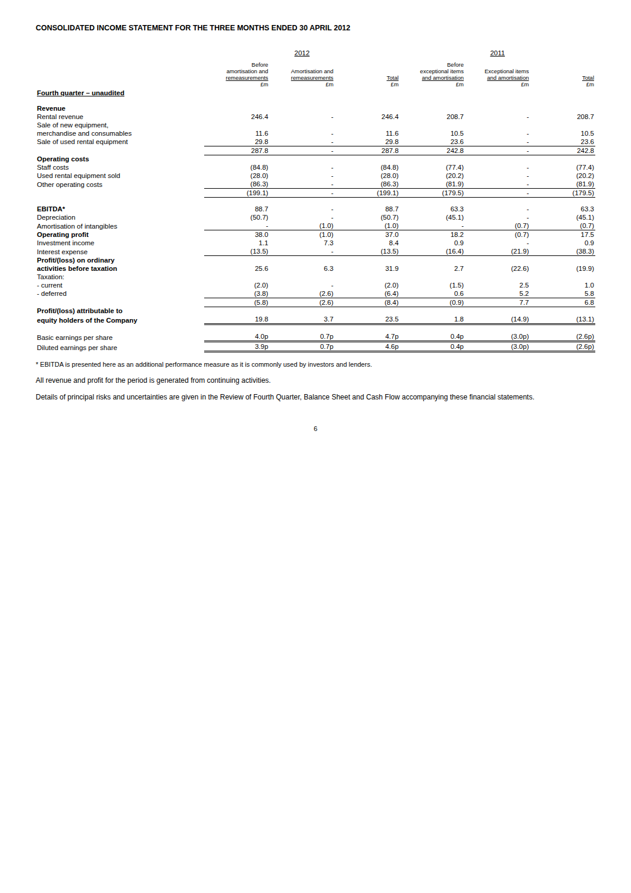Consolidated income statement for the three months ended 30 April 2012
| | 2012 | 2011 |
| | Before amortisation and remeasurements £m | Amortisation and remeasurements £m | Total £m | Before exceptional items and amortisation £m | Exceptional items and amortisation £m | Total £m |
| Fourth quarter – unaudited | |
| Revenue | |
| Rental revenue | 246.4 | - | 246.4 | 208.7 | - | 208.7 |
| Sale of new equipment, | |
| merchandise and consumables | 11.6 | - | 11.6 | 10.5 | - | 10.5 |
| Sale of used rental equipment | 29.8 | - | 29.8 | 23.6 | - | 23.6 |
| | 287.8 | - | 287.8 | 242.8 | - | 242.8 |
| Operating costs | |
| Staff costs | (84.8) | - | (84.8) | (77.4) | - | (77.4) |
| Used rental equipment sold | (28.0) | - | (28.0) | (20.2) | - | (20.2) |
| Other operating costs | (86.3) | - | (86.3) | (81.9) | - | (81.9) |
| | (199.1) | - | (199.1) | (179.5) | - | (179.5) |
| EBITDA* | 88.7 | - | 88.7 | 63.3 | - | 63.3 |
| Depreciation | (50.7) | - | (50.7) | (45.1) | - | (45.1) |
| Amortisation of intangibles | - | (1.0) | (1.0) | - | (0.7) | (0.7) |
| Operating profit | 38.0 | (1.0) | 37.0 | 18.2 | (0.7) | 17.5 |
| Investment income | 1.1 | 7.3 | 8.4 | 0.9 | - | 0.9 |
| Interest expense | (13.5) | - | (13.5) | (16.4) | (21.9) | (38.3) |
| Profit/(loss) on ordinary | |
| activities before taxation | 25.6 | 6.3 | 31.9 | 2.7 | (22.6) | (19.9) |
| Taxation: | |
| - current | (2.0) | - | (2.0) | (1.5) | 2.5 | 1.0 |
| - deferred | (3.8) | (2.6) | (6.4) | 0.6 | 5.2 | 5.8 |
| | (5.8) | (2.6) | (8.4) | (0.9) | 7.7 | 6.8 |
| Profit/(loss) attributable to | |
| equity holders of the Company | 19.8 | 3.7 | 23.5 | 1.8 | (14.9) | (13.1) |
| Basic earnings per share | 4.0p | 0.7p | 4.7p | 0.4p | (3.0p) | (2.6p) |
| Diluted earnings per share | 3.9p | 0.7p | 4.6p | 0.4p | (3.0p) | (2.6p) |
* EBITDA is presented here as an additional performance measure as it is commonly used by investors and lenders.
All revenue and profit for the period is generated from continuing activities.
Details of principal risks and uncertainties are given in the Review of Fourth Quarter, Balance Sheet and Cash Flow accompanying these financial statements.
6